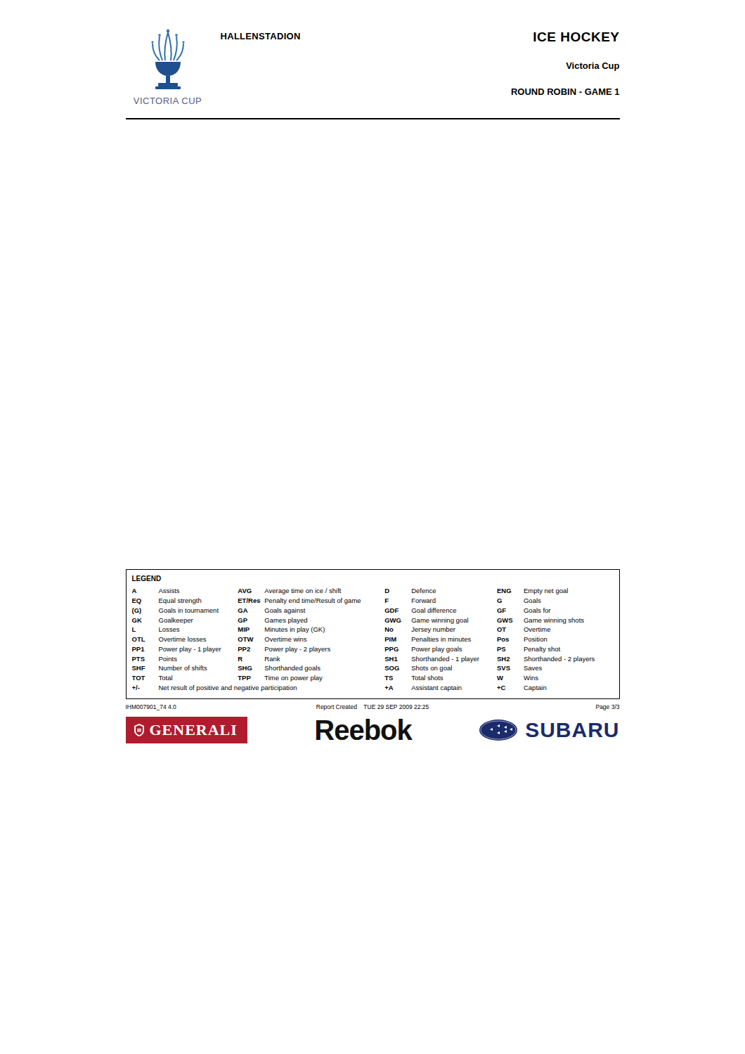VICTORIA CUP
HALLENSTADION
ICE HOCKEY
Victoria Cup
ROUND ROBIN - GAME 1
LEGEND
| A | Assists | AVG | Average time on ice / shift | D | Defence | ENG | Empty net goal |
| EQ | Equal strength | ET/Res | Penalty end time/Result of game | F | Forward | G | Goals |
| (G) | Goals in tournament | GA | Goals against | GDF | Goal difference | GF | Goals for |
| GK | Goalkeeper | GP | Games played | GWG | Game winning goal | GWS | Game winning shots |
| L | Losses | MIP | Minutes in play (GK) | No | Jersey number | OT | Overtime |
| OTL | Overtime losses | OTW | Overtime wins | PIM | Penalties in minutes | Pos | Position |
| PP1 | Power play - 1 player | PP2 | Power play - 2 players | PPG | Power play goals | PS | Penalty shot |
| PTS | Points | R | Rank | SH1 | Shorthanded - 1 player | SH2 | Shorthanded - 2 players |
| SHF | Number of shifts | SHG | Shorthanded goals | SOG | Shots on goal | SVS | Saves |
| TOT | Total | TPP | Time on power play | TS | Total shots | W | Wins |
| +/- | Net result of positive and negative participation | +A | Assistant captain | +C | Captain |
IHM007901_74 4.0
Report Created TUE 29 SEP 2009 22:25
Page 3/3
GENERALI
Reebok
SUBARU